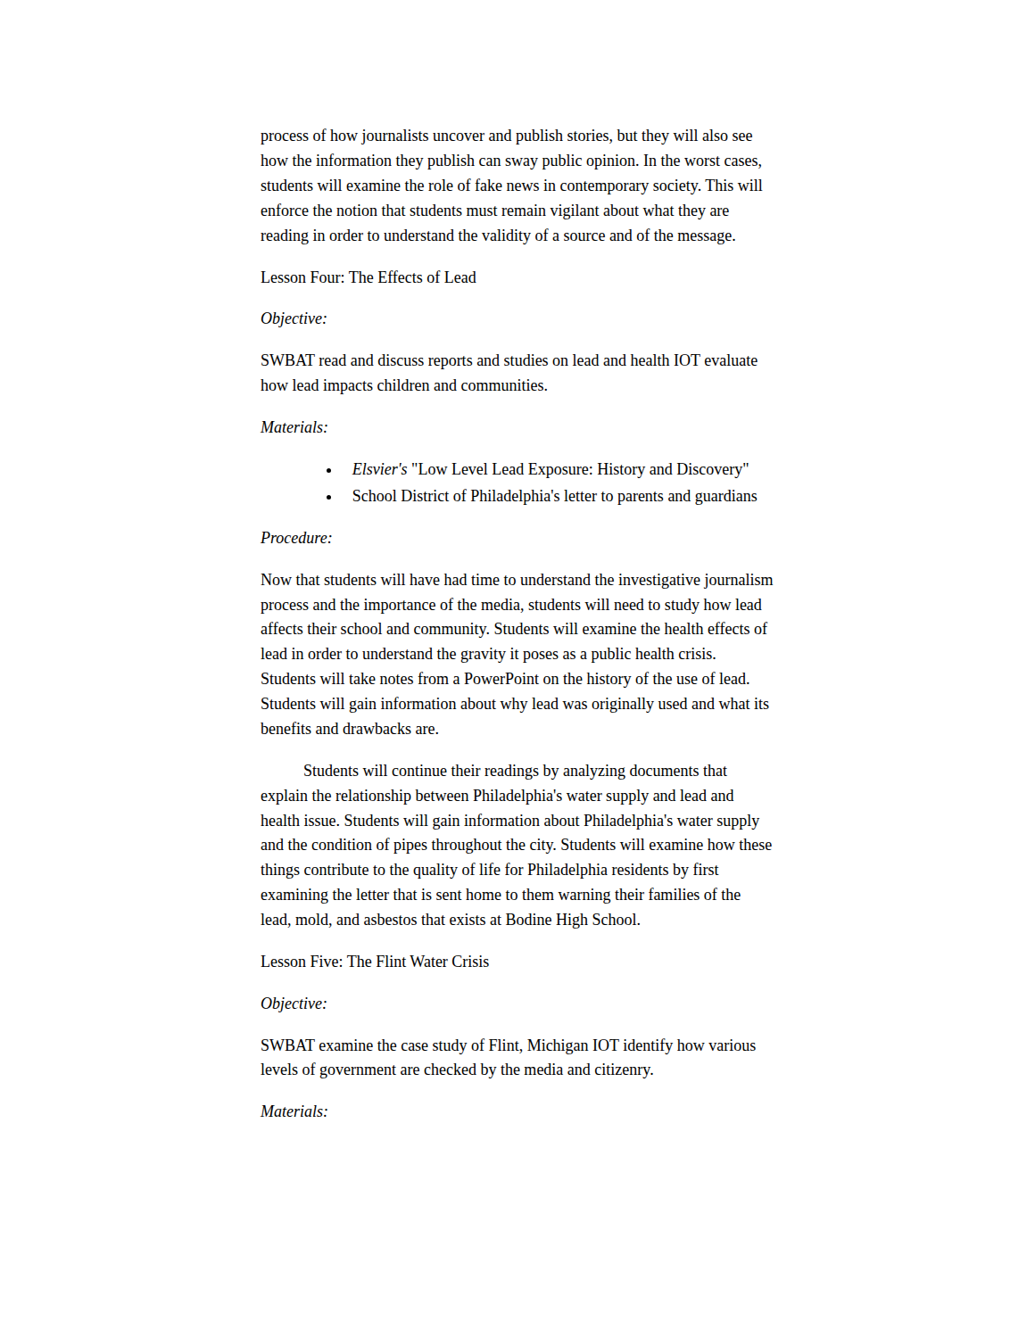process of how journalists uncover and publish stories, but they will also see how the information they publish can sway public opinion. In the worst cases, students will examine the role of fake news in contemporary society. This will enforce the notion that students must remain vigilant about what they are reading in order to understand the validity of a source and of the message.
Lesson Four: The Effects of Lead
Objective:
SWBAT read and discuss reports and studies on lead and health IOT evaluate how lead impacts children and communities.
Materials:
Elsvier's "Low Level Lead Exposure: History and Discovery"
School District of Philadelphia's letter to parents and guardians
Procedure:
Now that students will have had time to understand the investigative journalism process and the importance of the media, students will need to study how lead affects their school and community. Students will examine the health effects of lead in order to understand the gravity it poses as a public health crisis. Students will take notes from a PowerPoint on the history of the use of lead. Students will gain information about why lead was originally used and what its benefits and drawbacks are.
Students will continue their readings by analyzing documents that explain the relationship between Philadelphia's water supply and lead and health issue. Students will gain information about Philadelphia's water supply and the condition of pipes throughout the city. Students will examine how these things contribute to the quality of life for Philadelphia residents by first examining the letter that is sent home to them warning their families of the lead, mold, and asbestos that exists at Bodine High School.
Lesson Five: The Flint Water Crisis
Objective:
SWBAT examine the case study of Flint, Michigan IOT identify how various levels of government are checked by the media and citizenry.
Materials: